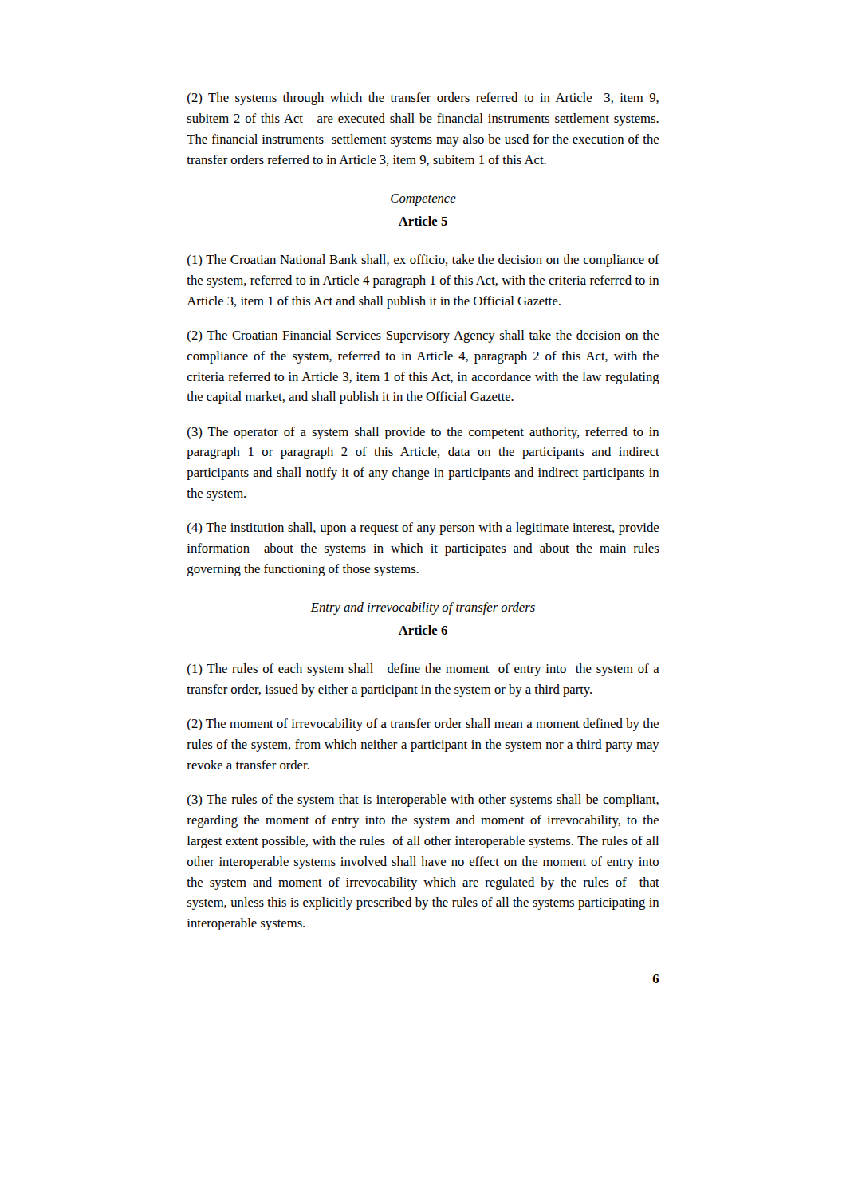(2) The systems through which the transfer orders referred to in Article 3, item 9, subitem 2 of this Act are executed shall be financial instruments settlement systems. The financial instruments settlement systems may also be used for the execution of the transfer orders referred to in Article 3, item 9, subitem 1 of this Act.
Competence Article 5
(1) The Croatian National Bank shall, ex officio, take the decision on the compliance of the system, referred to in Article 4 paragraph 1 of this Act, with the criteria referred to in Article 3, item 1 of this Act and shall publish it in the Official Gazette.
(2) The Croatian Financial Services Supervisory Agency shall take the decision on the compliance of the system, referred to in Article 4, paragraph 2 of this Act, with the criteria referred to in Article 3, item 1 of this Act, in accordance with the law regulating the capital market, and shall publish it in the Official Gazette.
(3) The operator of a system shall provide to the competent authority, referred to in paragraph 1 or paragraph 2 of this Article, data on the participants and indirect participants and shall notify it of any change in participants and indirect participants in the system.
(4) The institution shall, upon a request of any person with a legitimate interest, provide information about the systems in which it participates and about the main rules governing the functioning of those systems.
Entry and irrevocability of transfer orders Article 6
(1) The rules of each system shall define the moment of entry into the system of a transfer order, issued by either a participant in the system or by a third party.
(2) The moment of irrevocability of a transfer order shall mean a moment defined by the rules of the system, from which neither a participant in the system nor a third party may revoke a transfer order.
(3) The rules of the system that is interoperable with other systems shall be compliant, regarding the moment of entry into the system and moment of irrevocability, to the largest extent possible, with the rules of all other interoperable systems. The rules of all other interoperable systems involved shall have no effect on the moment of entry into the system and moment of irrevocability which are regulated by the rules of that system, unless this is explicitly prescribed by the rules of all the systems participating in interoperable systems.
6